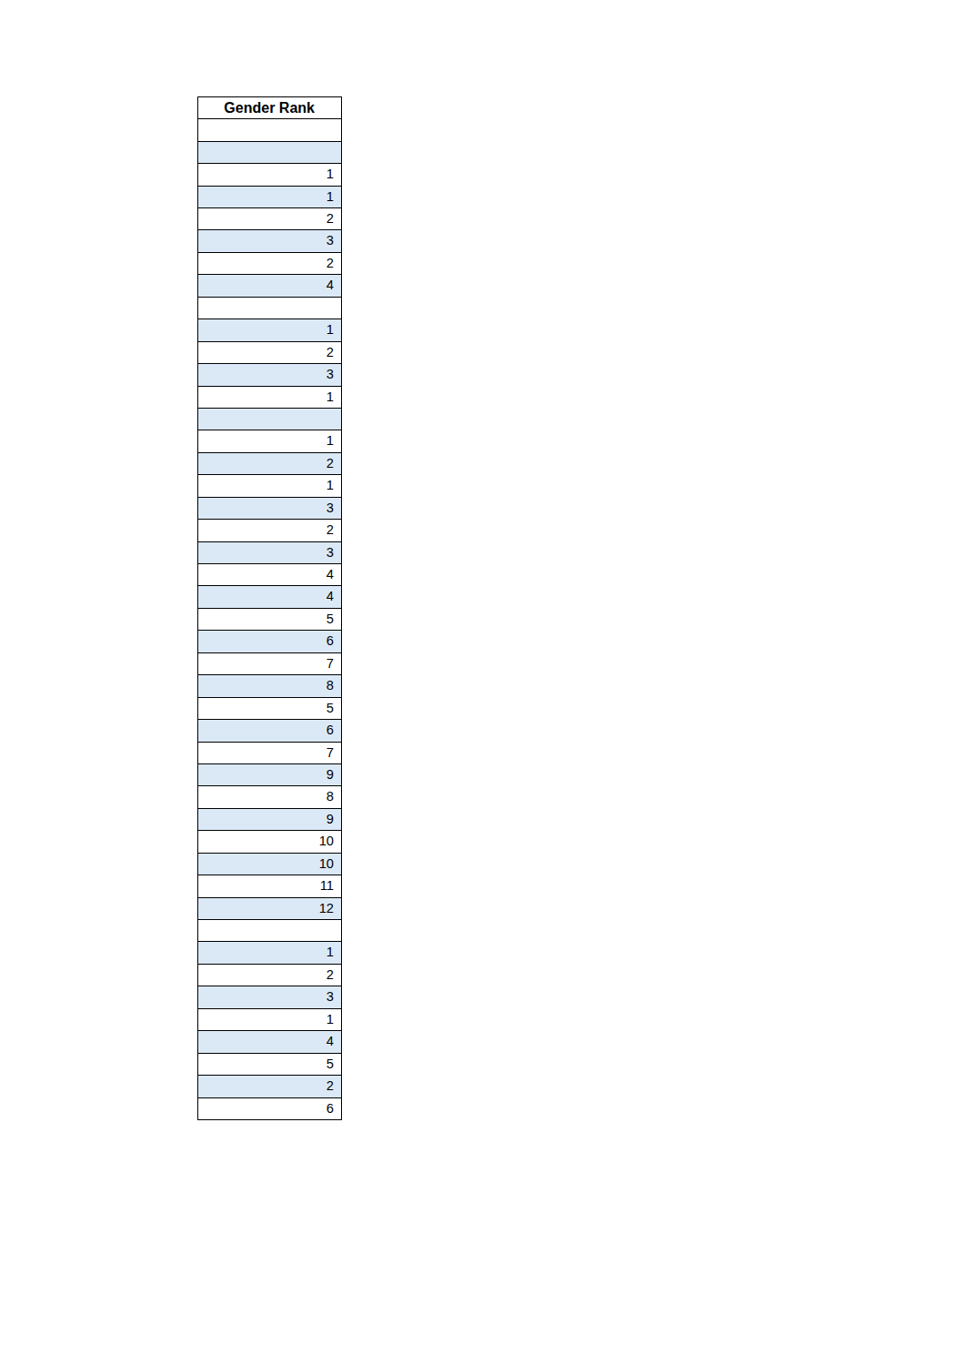| Gender Rank |
| --- |
| 1 |
| 1 |
| 2 |
| 3 |
| 2 |
| 4 |
| 1 |
| 2 |
| 3 |
| 1 |
| 1 |
| 2 |
| 1 |
| 3 |
| 2 |
| 3 |
| 4 |
| 4 |
| 5 |
| 6 |
| 7 |
| 8 |
| 5 |
| 6 |
| 7 |
| 9 |
| 8 |
| 9 |
| 10 |
| 10 |
| 11 |
| 12 |
| 1 |
| 2 |
| 3 |
| 1 |
| 4 |
| 5 |
| 2 |
| 6 |